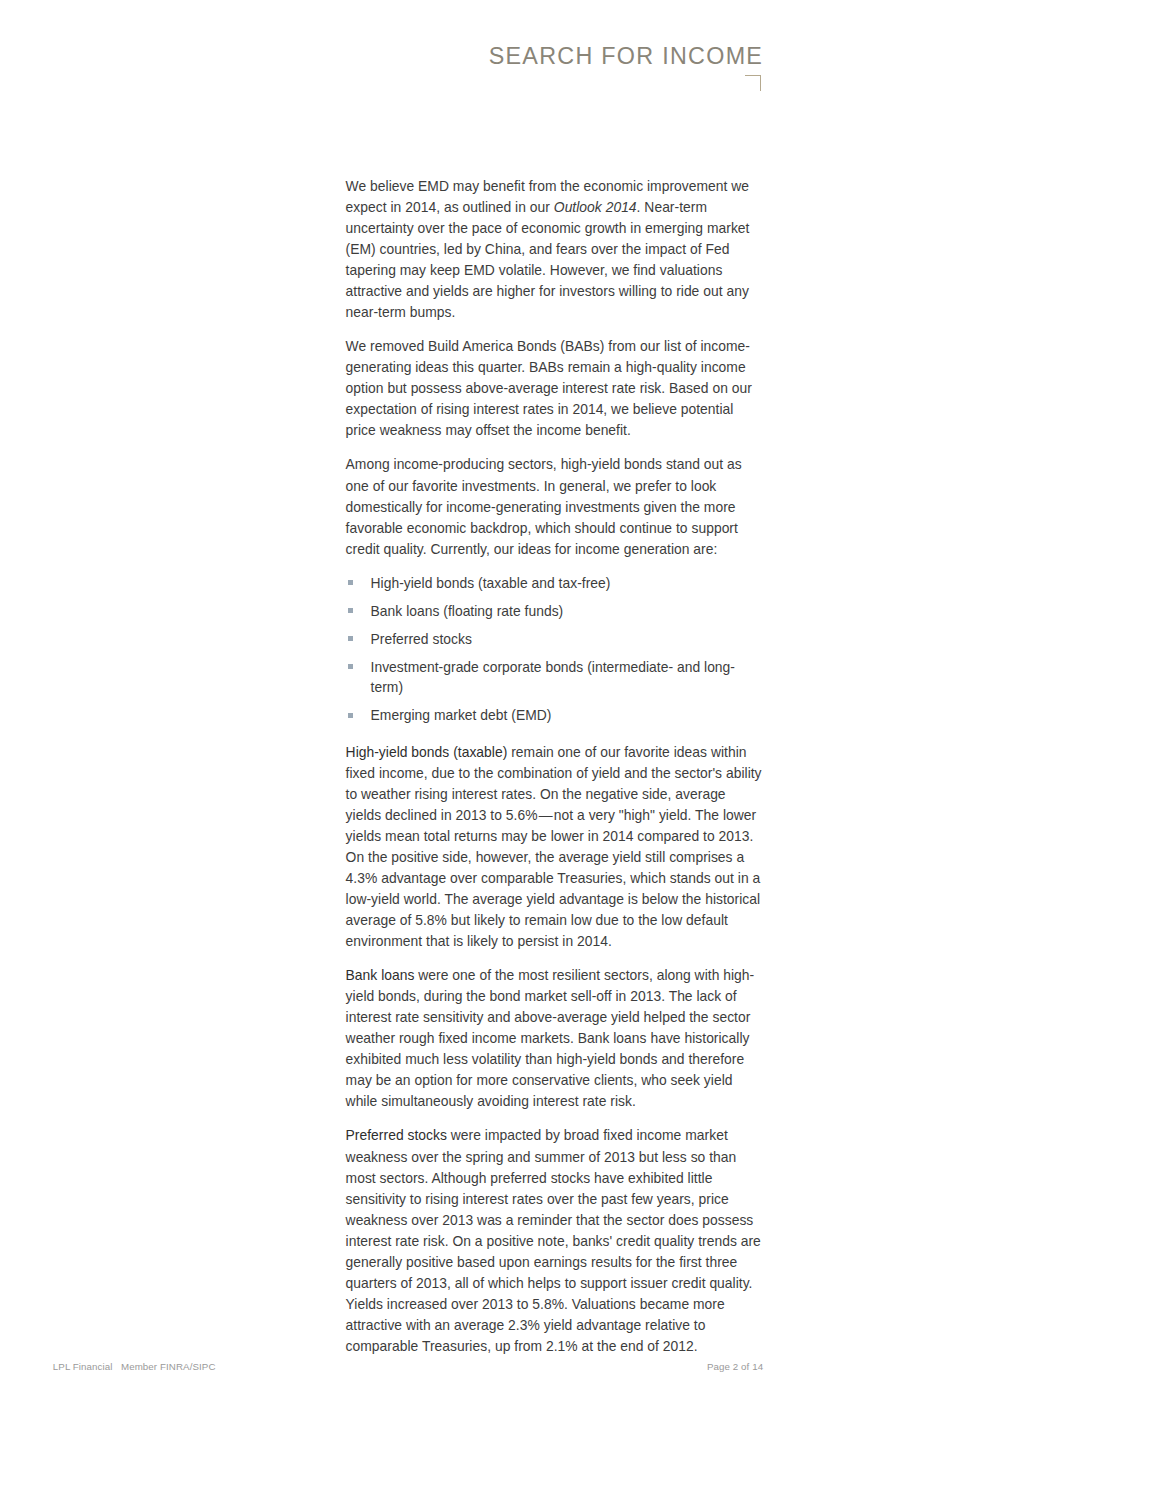Search for Income
We believe EMD may benefit from the economic improvement we expect in 2014, as outlined in our Outlook 2014. Near-term uncertainty over the pace of economic growth in emerging market (EM) countries, led by China, and fears over the impact of Fed tapering may keep EMD volatile. However, we find valuations attractive and yields are higher for investors willing to ride out any near-term bumps.
We removed Build America Bonds (BABs) from our list of income-generating ideas this quarter. BABs remain a high-quality income option but possess above-average interest rate risk. Based on our expectation of rising interest rates in 2014, we believe potential price weakness may offset the income benefit.
Among income-producing sectors, high-yield bonds stand out as one of our favorite investments. In general, we prefer to look domestically for income-generating investments given the more favorable economic backdrop, which should continue to support credit quality. Currently, our ideas for income generation are:
High-yield bonds (taxable and tax-free)
Bank loans (floating rate funds)
Preferred stocks
Investment-grade corporate bonds (intermediate- and long-term)
Emerging market debt (EMD)
High-yield bonds (taxable) remain one of our favorite ideas within fixed income, due to the combination of yield and the sector's ability to weather rising interest rates. On the negative side, average yields declined in 2013 to 5.6% — not a very "high" yield. The lower yields mean total returns may be lower in 2014 compared to 2013. On the positive side, however, the average yield still comprises a 4.3% advantage over comparable Treasuries, which stands out in a low-yield world. The average yield advantage is below the historical average of 5.8% but likely to remain low due to the low default environment that is likely to persist in 2014.
Bank loans were one of the most resilient sectors, along with high-yield bonds, during the bond market sell-off in 2013. The lack of interest rate sensitivity and above-average yield helped the sector weather rough fixed income markets. Bank loans have historically exhibited much less volatility than high-yield bonds and therefore may be an option for more conservative clients, who seek yield while simultaneously avoiding interest rate risk.
Preferred stocks were impacted by broad fixed income market weakness over the spring and summer of 2013 but less so than most sectors. Although preferred stocks have exhibited little sensitivity to rising interest rates over the past few years, price weakness over 2013 was a reminder that the sector does possess interest rate risk. On a positive note, banks' credit quality trends are generally positive based upon earnings results for the first three quarters of 2013, all of which helps to support issuer credit quality. Yields increased over 2013 to 5.8%. Valuations became more attractive with an average 2.3% yield advantage relative to comparable Treasuries, up from 2.1% at the end of 2012.
LPL Financial Member FINRA/SIPC Page 2 of 14